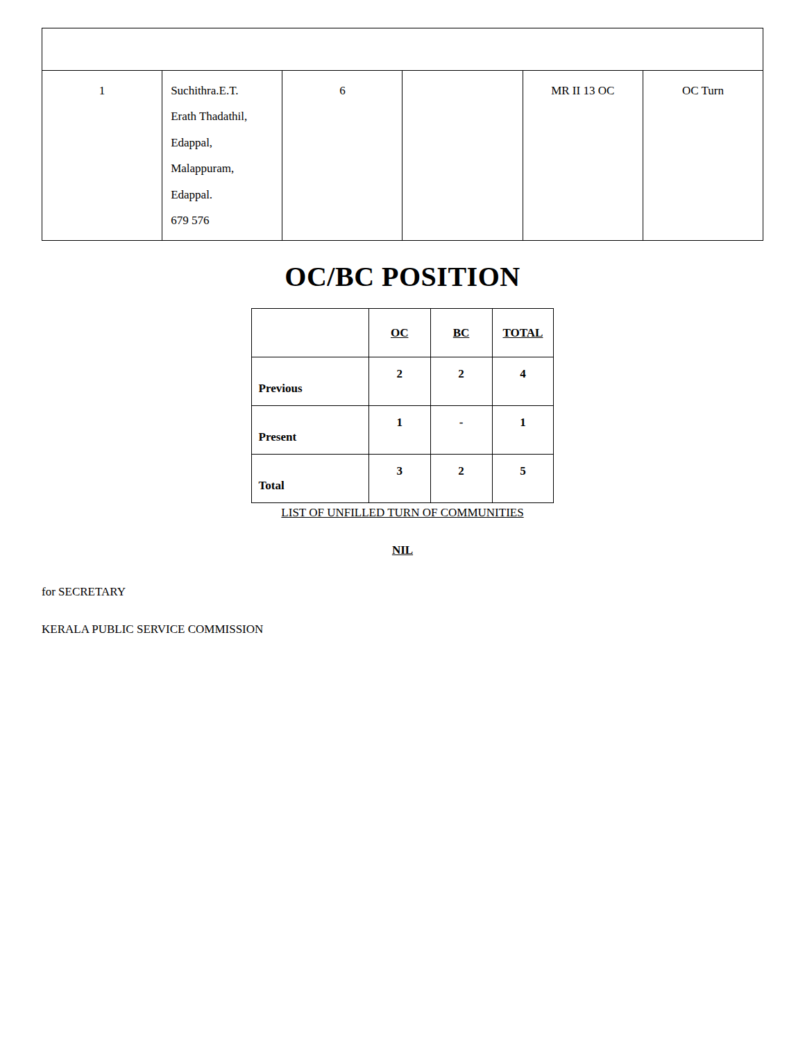| 1 | Suchithra.E.T. Erath Thadathil, Edappal, Malappuram, Edappal. 679 576 | 6 | | MR II 13 OC | OC Turn |
OC/BC POSITION
| | OC | BC | TOTAL |
| Previous | 2 | 2 | 4 |
| Present | 1 | - | 1 |
| Total | 3 | 2 | 5 |
LIST OF UNFILLED TURN OF COMMUNITIES
NIL
for SECRETARY
KERALA PUBLIC SERVICE COMMISSION